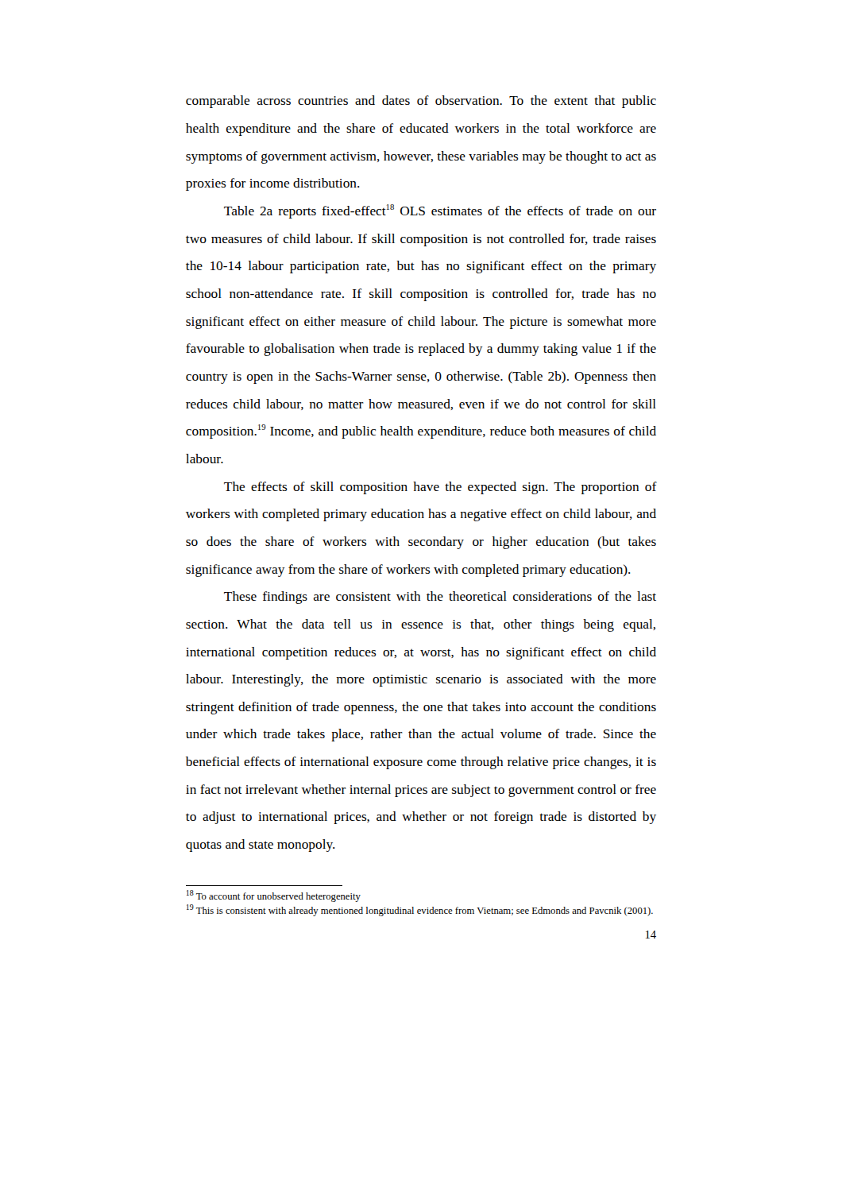comparable across countries and dates of observation. To the extent that public health expenditure and the share of educated workers in the total workforce are symptoms of government activism, however, these variables may be thought to act as proxies for income distribution.
Table 2a reports fixed-effect18 OLS estimates of the effects of trade on our two measures of child labour. If skill composition is not controlled for, trade raises the 10-14 labour participation rate, but has no significant effect on the primary school non-attendance rate. If skill composition is controlled for, trade has no significant effect on either measure of child labour. The picture is somewhat more favourable to globalisation when trade is replaced by a dummy taking value 1 if the country is open in the Sachs-Warner sense, 0 otherwise. (Table 2b). Openness then reduces child labour, no matter how measured, even if we do not control for skill composition.19 Income, and public health expenditure, reduce both measures of child labour.
The effects of skill composition have the expected sign. The proportion of workers with completed primary education has a negative effect on child labour, and so does the share of workers with secondary or higher education (but takes significance away from the share of workers with completed primary education).
These findings are consistent with the theoretical considerations of the last section. What the data tell us in essence is that, other things being equal, international competition reduces or, at worst, has no significant effect on child labour. Interestingly, the more optimistic scenario is associated with the more stringent definition of trade openness, the one that takes into account the conditions under which trade takes place, rather than the actual volume of trade. Since the beneficial effects of international exposure come through relative price changes, it is in fact not irrelevant whether internal prices are subject to government control or free to adjust to international prices, and whether or not foreign trade is distorted by quotas and state monopoly.
18 To account for unobserved heterogeneity
19 This is consistent with already mentioned longitudinal evidence from Vietnam; see Edmonds and Pavcnik (2001).
14